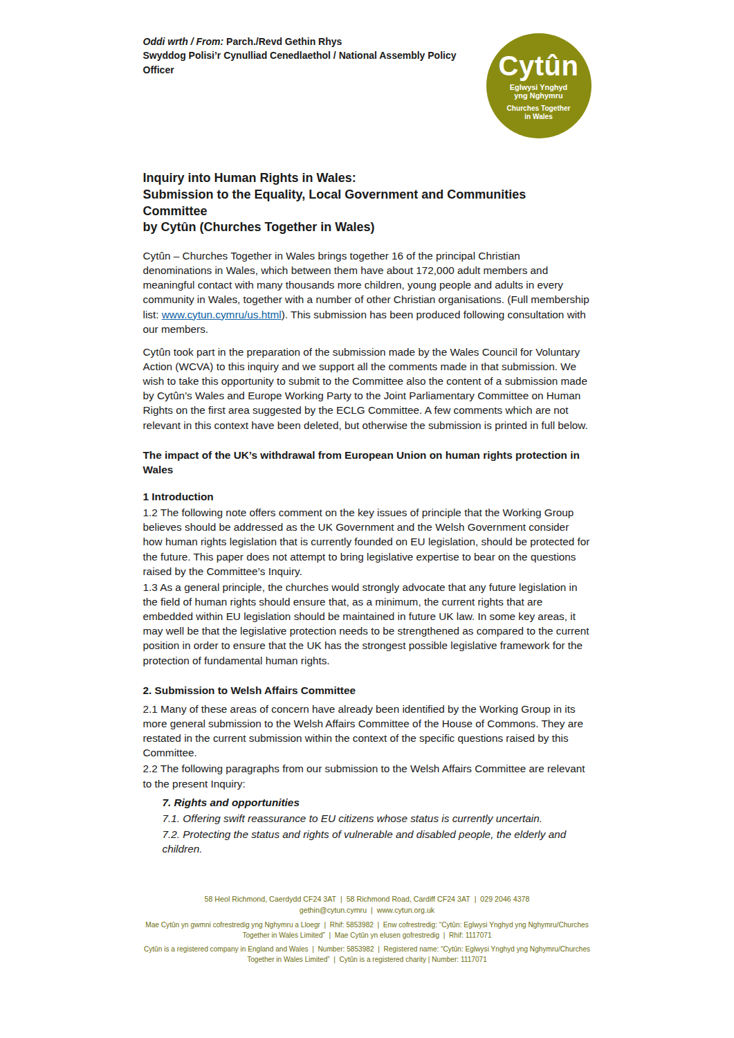Oddi wrth / From: Parch./Revd Gethin Rhys
Swyddog Polisi’r Cynulliad Cenedlaethol / National Assembly Policy Officer
Cytûn
Eglwysi Ynghyd
yng Nghymru
Churches Together
in Wales
Inquiry into Human Rights in Wales:
Submission to the Equality, Local Government and Communities Committee
by Cytûn (Churches Together in Wales)
Cytûn – Churches Together in Wales brings together 16 of the principal Christian denominations in Wales, which between them have about 172,000 adult members and meaningful contact with many thousands more children, young people and adults in every community in Wales, together with a number of other Christian organisations. (Full membership list: www.cytun.cymru/us.html). This submission has been produced following consultation with our members.
Cytûn took part in the preparation of the submission made by the Wales Council for Voluntary Action (WCVA) to this inquiry and we support all the comments made in that submission. We wish to take this opportunity to submit to the Committee also the content of a submission made by Cytûn’s Wales and Europe Working Party to the Joint Parliamentary Committee on Human Rights on the first area suggested by the ECLG Committee. A few comments which are not relevant in this context have been deleted, but otherwise the submission is printed in full below.
The impact of the UK’s withdrawal from European Union on human rights protection in Wales
1 Introduction
1.2 The following note offers comment on the key issues of principle that the Working Group believes should be addressed as the UK Government and the Welsh Government consider how human rights legislation that is currently founded on EU legislation, should be protected for the future. This paper does not attempt to bring legislative expertise to bear on the questions raised by the Committee’s Inquiry.
1.3 As a general principle, the churches would strongly advocate that any future legislation in the field of human rights should ensure that, as a minimum, the current rights that are embedded within EU legislation should be maintained in future UK law. In some key areas, it may well be that the legislative protection needs to be strengthened as compared to the current position in order to ensure that the UK has the strongest possible legislative framework for the protection of fundamental human rights.
2. Submission to Welsh Affairs Committee
2.1 Many of these areas of concern have already been identified by the Working Group in its more general submission to the Welsh Affairs Committee of the House of Commons. They are restated in the current submission within the context of the specific questions raised by this Committee.
2.2 The following paragraphs from our submission to the Welsh Affairs Committee are relevant to the present Inquiry:
7. Rights and opportunities
7.1. Offering swift reassurance to EU citizens whose status is currently uncertain.
7.2. Protecting the status and rights of vulnerable and disabled people, the elderly and children.
58 Heol Richmond, Caerdydd CF24 3AT | 58 Richmond Road, Cardiff CF24 3AT | 029 2046 4378
gethin@cytun.cymru | www.cytun.org.uk
Mae Cytûn yn gwmni cofrestredig yng Nghymru a Lloegr | Rhif: 5853982 | Enw cofrestredig: “Cytûn: Eglwysi Ynghyd yng Nghymru/Churches Together in Wales Limited” | Mae Cytûn yn elusen gofrestredig | Rhif: 1117071
Cytûn is a registered company in England and Wales | Number: 5853982 | Registered name: “Cytûn: Eglwysi Ynghyd yng Nghymru/Churches Together in Wales Limited” | Cytûn is a registered charity | Number: 1117071